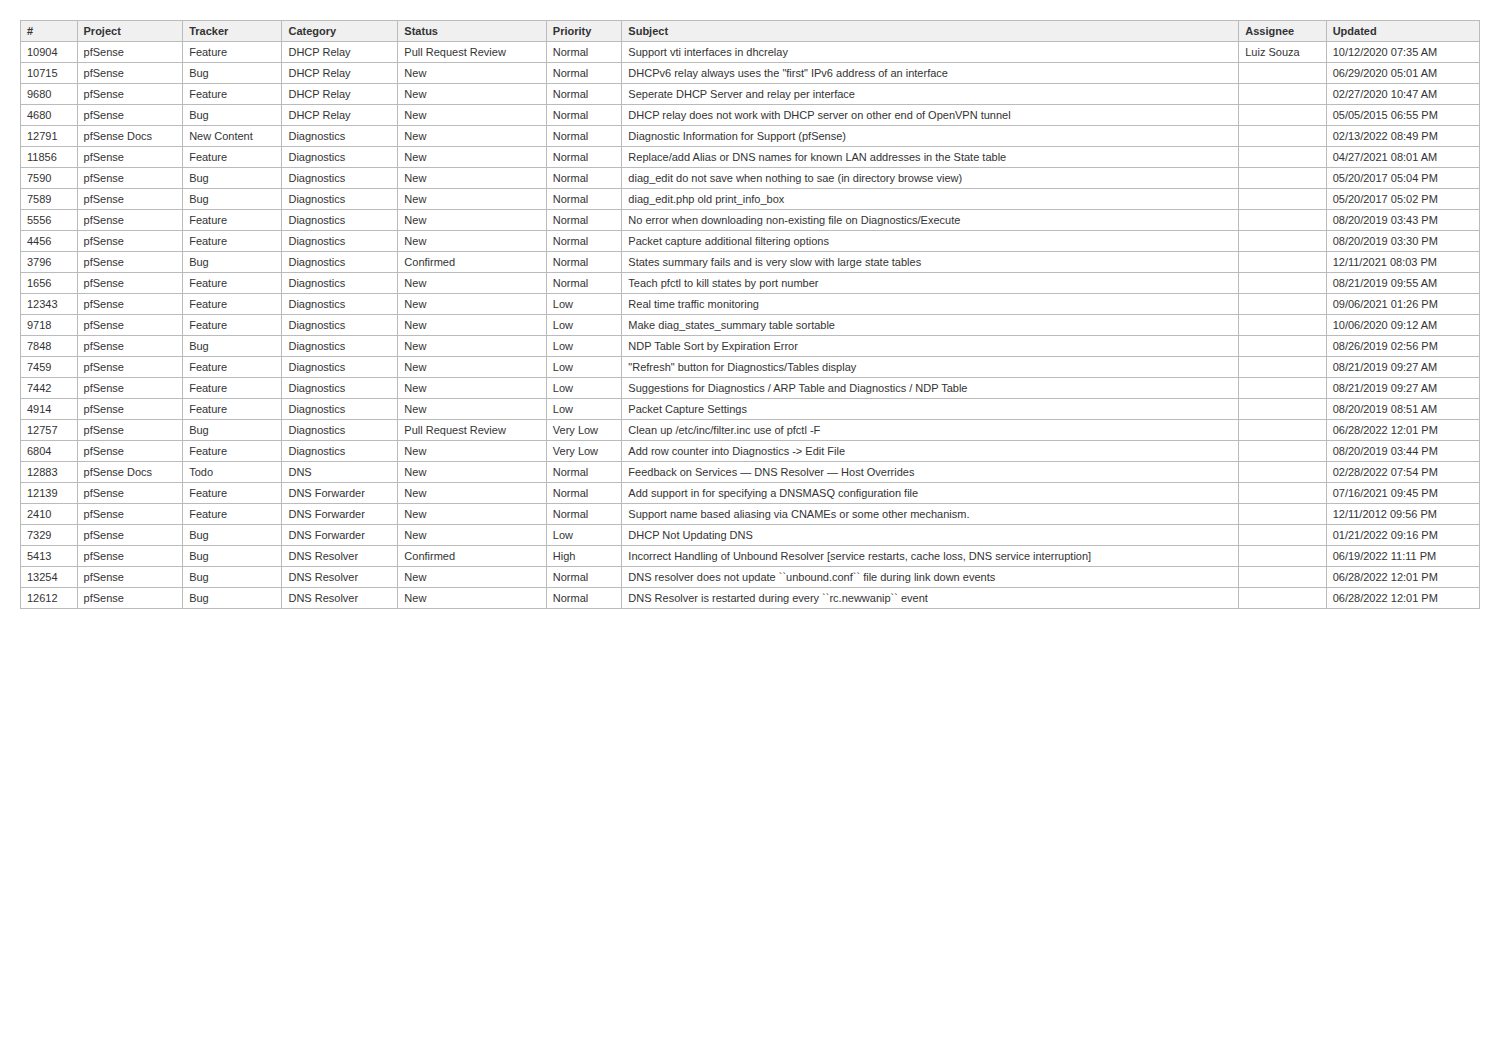| # | Project | Tracker | Category | Status | Priority | Subject | Assignee | Updated |
| --- | --- | --- | --- | --- | --- | --- | --- | --- |
| 10904 | pfSense | Feature | DHCP Relay | Pull Request Review | Normal | Support vti interfaces in dhcrelay | Luiz Souza | 10/12/2020 07:35 AM |
| 10715 | pfSense | Bug | DHCP Relay | New | Normal | DHCPv6 relay always uses the "first" IPv6 address of an interface | | 06/29/2020 05:01 AM |
| 9680 | pfSense | Feature | DHCP Relay | New | Normal | Seperate DHCP Server and relay per interface | | 02/27/2020 10:47 AM |
| 4680 | pfSense | Bug | DHCP Relay | New | Normal | DHCP relay does not work with DHCP server on other end of OpenVPN tunnel | | 05/05/2015 06:55 PM |
| 12791 | pfSense Docs | New Content | Diagnostics | New | Normal | Diagnostic Information for Support (pfSense) | | 02/13/2022 08:49 PM |
| 11856 | pfSense | Feature | Diagnostics | New | Normal | Replace/add Alias or DNS names for known LAN addresses in the State table | | 04/27/2021 08:01 AM |
| 7590 | pfSense | Bug | Diagnostics | New | Normal | diag_edit do not save when nothing to sae (in directory browse view) | | 05/20/2017 05:04 PM |
| 7589 | pfSense | Bug | Diagnostics | New | Normal | diag_edit.php old print_info_box | | 05/20/2017 05:02 PM |
| 5556 | pfSense | Feature | Diagnostics | New | Normal | No error when downloading non-existing file on Diagnostics/Execute | | 08/20/2019 03:43 PM |
| 4456 | pfSense | Feature | Diagnostics | New | Normal | Packet capture additional filtering options | | 08/20/2019 03:30 PM |
| 3796 | pfSense | Bug | Diagnostics | Confirmed | Normal | States summary fails and is very slow with large state tables | | 12/11/2021 08:03 PM |
| 1656 | pfSense | Feature | Diagnostics | New | Normal | Teach pfctl to kill states by port number | | 08/21/2019 09:55 AM |
| 12343 | pfSense | Feature | Diagnostics | New | Low | Real time traffic monitoring | | 09/06/2021 01:26 PM |
| 9718 | pfSense | Feature | Diagnostics | New | Low | Make diag_states_summary table sortable | | 10/06/2020 09:12 AM |
| 7848 | pfSense | Bug | Diagnostics | New | Low | NDP Table Sort by Expiration Error | | 08/26/2019 02:56 PM |
| 7459 | pfSense | Feature | Diagnostics | New | Low | "Refresh" button for Diagnostics/Tables display | | 08/21/2019 09:27 AM |
| 7442 | pfSense | Feature | Diagnostics | New | Low | Suggestions for Diagnostics / ARP Table and Diagnostics / NDP Table | | 08/21/2019 09:27 AM |
| 4914 | pfSense | Feature | Diagnostics | New | Low | Packet Capture Settings | | 08/20/2019 08:51 AM |
| 12757 | pfSense | Bug | Diagnostics | Pull Request Review | Very Low | Clean up /etc/inc/filter.inc use of pfctl -F | | 06/28/2022 12:01 PM |
| 6804 | pfSense | Feature | Diagnostics | New | Very Low | Add row counter into Diagnostics -> Edit File | | 08/20/2019 03:44 PM |
| 12883 | pfSense Docs | Todo | DNS | New | Normal | Feedback on Services — DNS Resolver — Host Overrides | | 02/28/2022 07:54 PM |
| 12139 | pfSense | Feature | DNS Forwarder | New | Normal | Add support in for specifying a DNSMASQ configuration file | | 07/16/2021 09:45 PM |
| 2410 | pfSense | Feature | DNS Forwarder | New | Normal | Support name based aliasing via CNAMEs or some other mechanism. | | 12/11/2012 09:56 PM |
| 7329 | pfSense | Bug | DNS Forwarder | New | Low | DHCP Not Updating DNS | | 01/21/2022 09:16 PM |
| 5413 | pfSense | Bug | DNS Resolver | Confirmed | High | Incorrect Handling of Unbound Resolver [service restarts, cache loss, DNS service interruption] | | 06/19/2022 11:11 PM |
| 13254 | pfSense | Bug | DNS Resolver | New | Normal | DNS resolver does not update ``unbound.conf`` file during link down events | | 06/28/2022 12:01 PM |
| 12612 | pfSense | Bug | DNS Resolver | New | Normal | DNS Resolver is restarted during every ``rc.newwanip`` event | | 06/28/2022 12:01 PM |